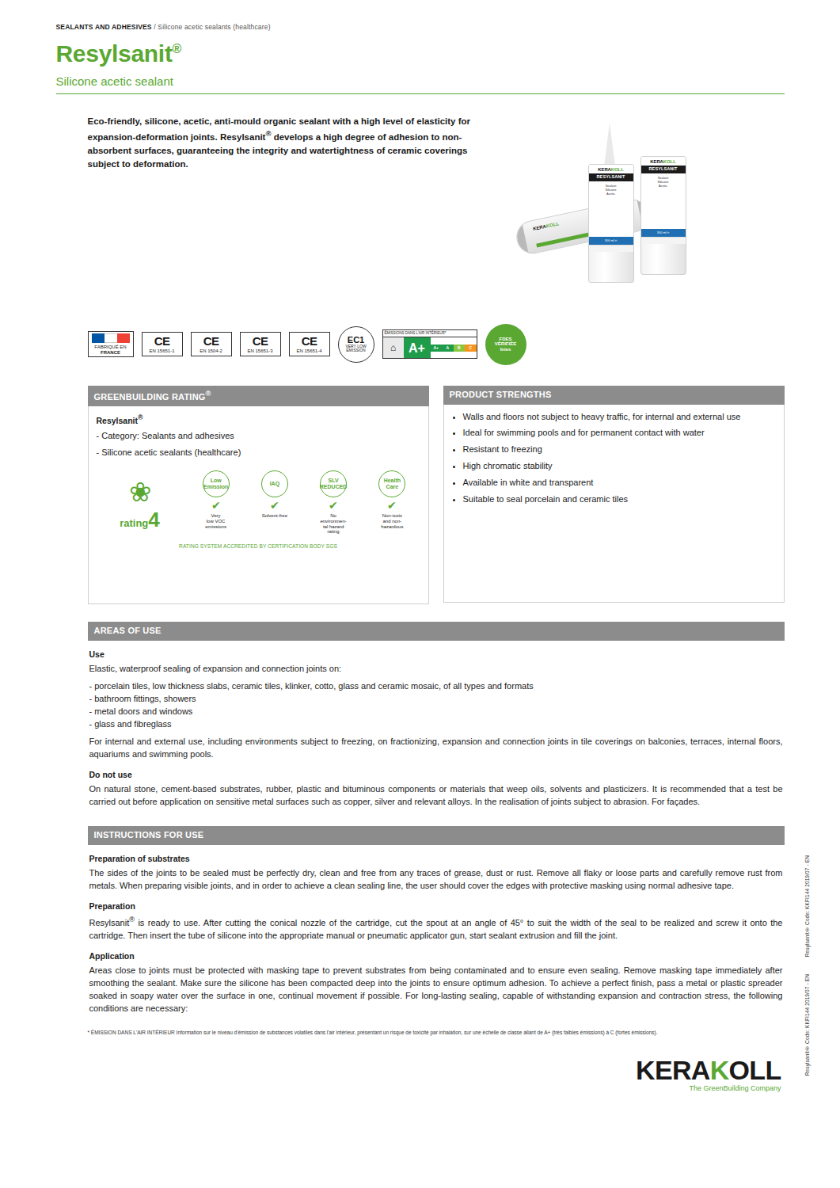SEALANTS AND ADHESIVES / Silicone acetic sealants (healthcare)
Resylsanit®
Silicone acetic sealant
Eco-friendly, silicone, acetic, anti-mould organic sealant with a high level of elasticity for expansion-deformation joints. Resylsanit® develops a high degree of adhesion to non-absorbent surfaces, guaranteeing the integrity and watertightness of ceramic coverings subject to deformation.
KERAKOLL
KERAKOLL
RESYLSANIT
Sealant
Silicone
Acetic
300 ml ℮
KERAKOLL
RESYLSANIT
Sealant
Silicone
Acetic
300 ml ℮
FABRIQUÉ EN
FRANCE
CEEN 15651-1
CEEN 1504-2
CEEN 15651-3
CEEN 15651-4
EC1 VERY LOW
EMISSION
ÉMISSIONS DANS L'AIR INTÉRIEUR*
⌂
A+
A+ABC
FDES
VÉRIFIÉE
Inies
GREENBUILDING RATING®
Resylsanit®
- Category: Sealants and adhesives
- Silicone acetic sealants (healthcare)
❀
rating4
Low
Emission
✔
Very
low VOC
emissions
IAQ
✔
Solvent-free
SLV
REDUCED
✔
No
environmen-
tal hazard
rating
Health
Care
✔
Non-toxic
and non-
hazardous
RATING SYSTEM ACCREDITED BY CERTIFICATION BODY SGS
PRODUCT STRENGTHS
Walls and floors not subject to heavy traffic, for internal and external use
Ideal for swimming pools and for permanent contact with water
Resistant to freezing
High chromatic stability
Available in white and transparent
Suitable to seal porcelain and ceramic tiles
AREAS OF USE
Use
Elastic, waterproof sealing of expansion and connection joints on:
- porcelain tiles, low thickness slabs, ceramic tiles, klinker, cotto, glass and ceramic mosaic, of all types and formats
- bathroom fittings, showers
- metal doors and windows
- glass and fibreglass
For internal and external use, including environments subject to freezing, on fractionizing, expansion and connection joints in tile coverings on balconies, terraces, internal floors, aquariums and swimming pools.
Do not use
On natural stone, cement-based substrates, rubber, plastic and bituminous components or materials that weep oils, solvents and plasticizers. It is recommended that a test be carried out before application on sensitive metal surfaces such as copper, silver and relevant alloys. In the realisation of joints subject to abrasion. For façades.
INSTRUCTIONS FOR USE
Preparation of substrates
The sides of the joints to be sealed must be perfectly dry, clean and free from any traces of grease, dust or rust. Remove all flaky or loose parts and carefully remove rust from metals. When preparing visible joints, and in order to achieve a clean sealing line, the user should cover the edges with protective masking using normal adhesive tape.
Preparation
Resylsanit® is ready to use. After cutting the conical nozzle of the cartridge, cut the spout at an angle of 45° to suit the width of the seal to be realized and screw it onto the cartridge. Then insert the tube of silicone into the appropriate manual or pneumatic applicator gun, start sealant extrusion and fill the joint.
Application
Areas close to joints must be protected with masking tape to prevent substrates from being contaminated and to ensure even sealing. Remove masking tape immediately after smoothing the sealant. Make sure the silicone has been compacted deep into the joints to ensure optimum adhesion. To achieve a perfect finish, pass a metal or plastic spreader soaked in soapy water over the surface in one, continual movement if possible. For long-lasting sealing, capable of withstanding expansion and contraction stress, the following conditions are necessary:
* ÉMISSION DANS L'AIR INTÉRIEUR Information sur le niveau d'émission de substances volatiles dans l'air intérieur, présentant un risque de toxicité par inhalation, sur une échelle de classe allant de A+ (très faibles émissions) à C (fortes émissions).
Resylsanit® Code: KKFI144 2019/07 - EN
Resylsanit® Code: KKFI144 2019/07 - EN
KERAKOLL
The GreenBuilding Company